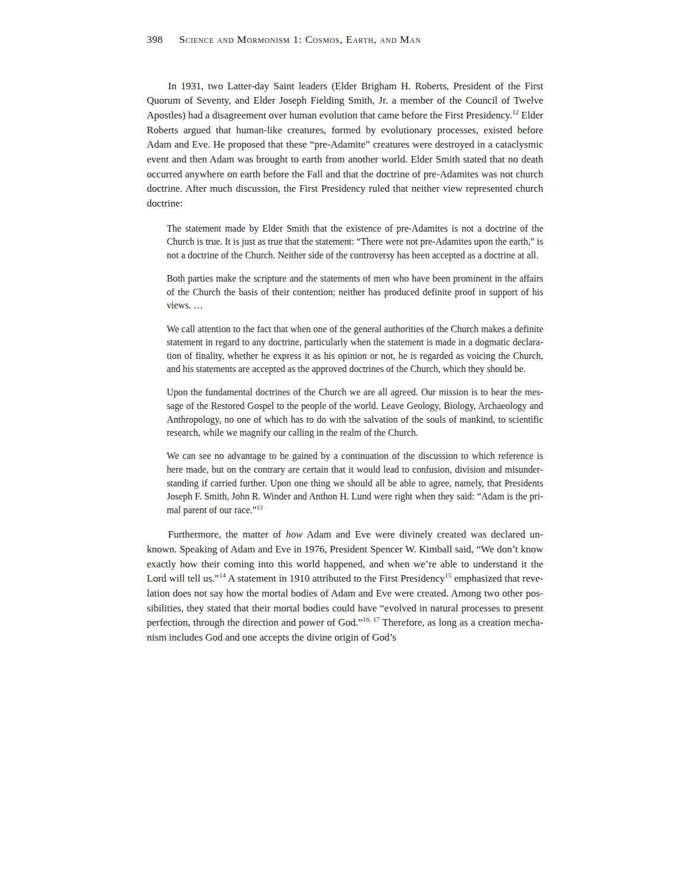398 Science and Mormonism 1: Cosmos, Earth, and Man
In 1931, two Latter-day Saint leaders (Elder Brigham H. Roberts, President of the First Quorum of Seventy, and Elder Joseph Fielding Smith, Jr. a member of the Council of Twelve Apostles) had a disagreement over human evolution that came before the First Presidency.12 Elder Roberts argued that human-like creatures, formed by evolutionary processes, existed before Adam and Eve. He proposed that these “pre-Adamite” creatures were destroyed in a cataclysmic event and then Adam was brought to earth from another world. Elder Smith stated that no death occurred anywhere on earth before the Fall and that the doctrine of pre-Adamites was not church doctrine. After much discussion, the First Presidency ruled that neither view represented church doctrine:
The statement made by Elder Smith that the existence of pre-Adamites is not a doctrine of the Church is true. It is just as true that the statement: “There were not pre-Adamites upon the earth,” is not a doctrine of the Church. Neither side of the controversy has been accepted as a doctrine at all.
Both parties make the scripture and the statements of men who have been prominent in the affairs of the Church the basis of their contention; neither has produced definite proof in support of his views. …
We call attention to the fact that when one of the general authorities of the Church makes a definite statement in regard to any doctrine, particularly when the statement is made in a dogmatic declaration of finality, whether he express it as his opinion or not, he is regarded as voicing the Church, and his statements are accepted as the approved doctrines of the Church, which they should be.
Upon the fundamental doctrines of the Church we are all agreed. Our mission is to bear the message of the Restored Gospel to the people of the world. Leave Geology, Biology, Archaeology and Anthropology, no one of which has to do with the salvation of the souls of mankind, to scientific research, while we magnify our calling in the realm of the Church.
We can see no advantage to be gained by a continuation of the discussion to which reference is here made, but on the contrary are certain that it would lead to confusion, division and misunderstanding if carried further. Upon one thing we should all be able to agree, namely, that Presidents Joseph F. Smith, John R. Winder and Anthon H. Lund were right when they said: “Adam is the primal parent of our race.”13
Furthermore, the matter of how Adam and Eve were divinely created was declared unknown. Speaking of Adam and Eve in 1976, President Spencer W. Kimball said, “We don’t know exactly how their coming into this world happened, and when we’re able to understand it the Lord will tell us.”14 A statement in 1910 attributed to the First Presidency15 emphasized that revelation does not say how the mortal bodies of Adam and Eve were created. Among two other possibilities, they stated that their mortal bodies could have “evolved in natural processes to present perfection, through the direction and power of God.”16, 17 Therefore, as long as a creation mechanism includes God and one accepts the divine origin of God’s